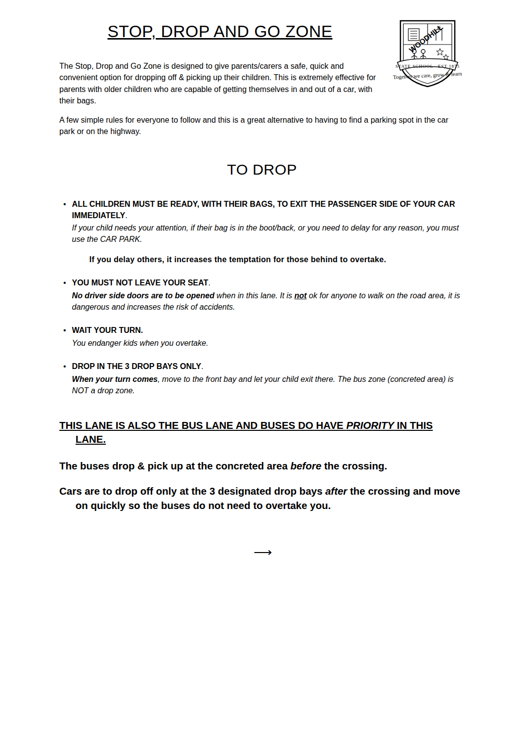STATE SCHOOL EST 1875 Together we care, grow & learn WOODHILL
STOP, DROP AND GO ZONE
The Stop, Drop and Go Zone is designed to give parents/carers a safe, quick and convenient option for dropping off & picking up their children. This is extremely effective for parents with older children who are capable of getting themselves in and out of a car, with their bags.
A few simple rules for everyone to follow and this is a great alternative to having to find a parking spot in the car park or on the highway.
TO DROP
All children must be ready, with their bags, to exit the passenger side of your car immediately. If your child needs your attention, if their bag is in the boot/back, or you need to delay for any reason, you must use the CAR PARK.
If you delay others, it increases the temptation for those behind to overtake.
You must not leave your seat. No driver side doors are to be opened when in this lane. It is not ok for anyone to walk on the road area, it is dangerous and increases the risk of accidents.
Wait your turn. You endanger kids when you overtake.
Drop in the 3 drop bays only. When your turn comes, move to the front bay and let your child exit there. The bus zone (concreted area) is NOT a drop zone.
THIS LANE IS ALSO THE BUS LANE AND BUSES DO HAVE PRIORITY IN THIS LANE.
The buses drop & pick up at the concreted area before the crossing.
Cars are to drop off only at the 3 designated drop bays after the crossing and move on quickly so the buses do not need to overtake you.
⟶